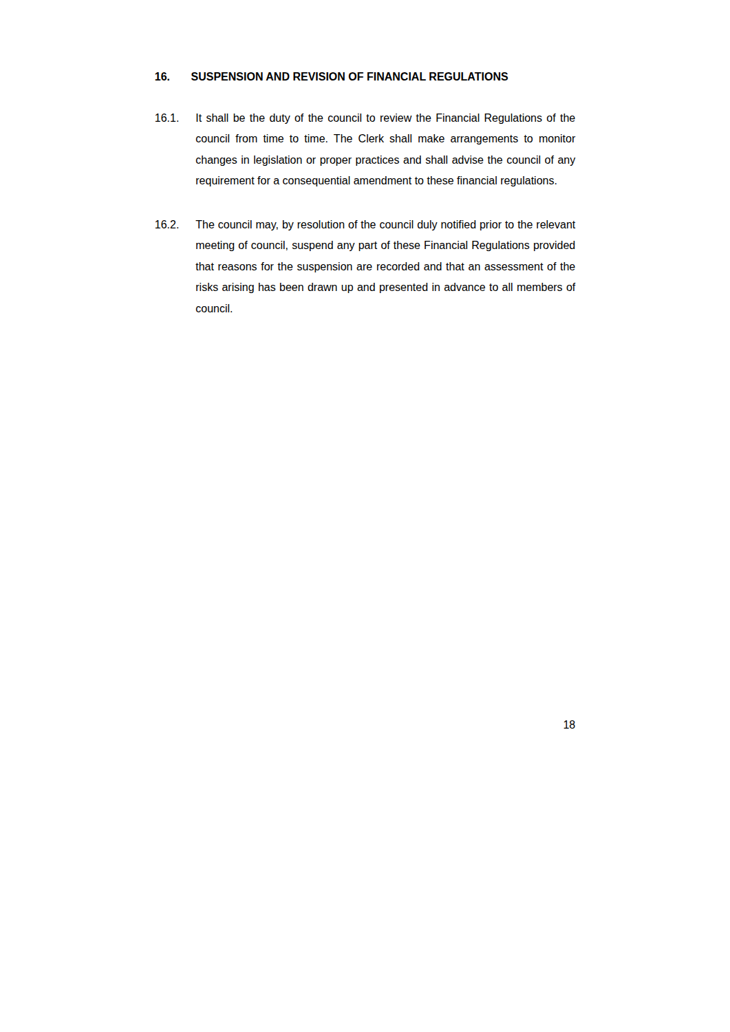16. SUSPENSION AND REVISION OF FINANCIAL REGULATIONS
16.1.
It shall be the duty of the council to review the Financial Regulations of the council from time to time. The Clerk shall make arrangements to monitor changes in legislation or proper practices and shall advise the council of any requirement for a consequential amendment to these financial regulations.
16.2.
The council may, by resolution of the council duly notified prior to the relevant meeting of council, suspend any part of these Financial Regulations provided that reasons for the suspension are recorded and that an assessment of the risks arising has been drawn up and presented in advance to all members of council.
18